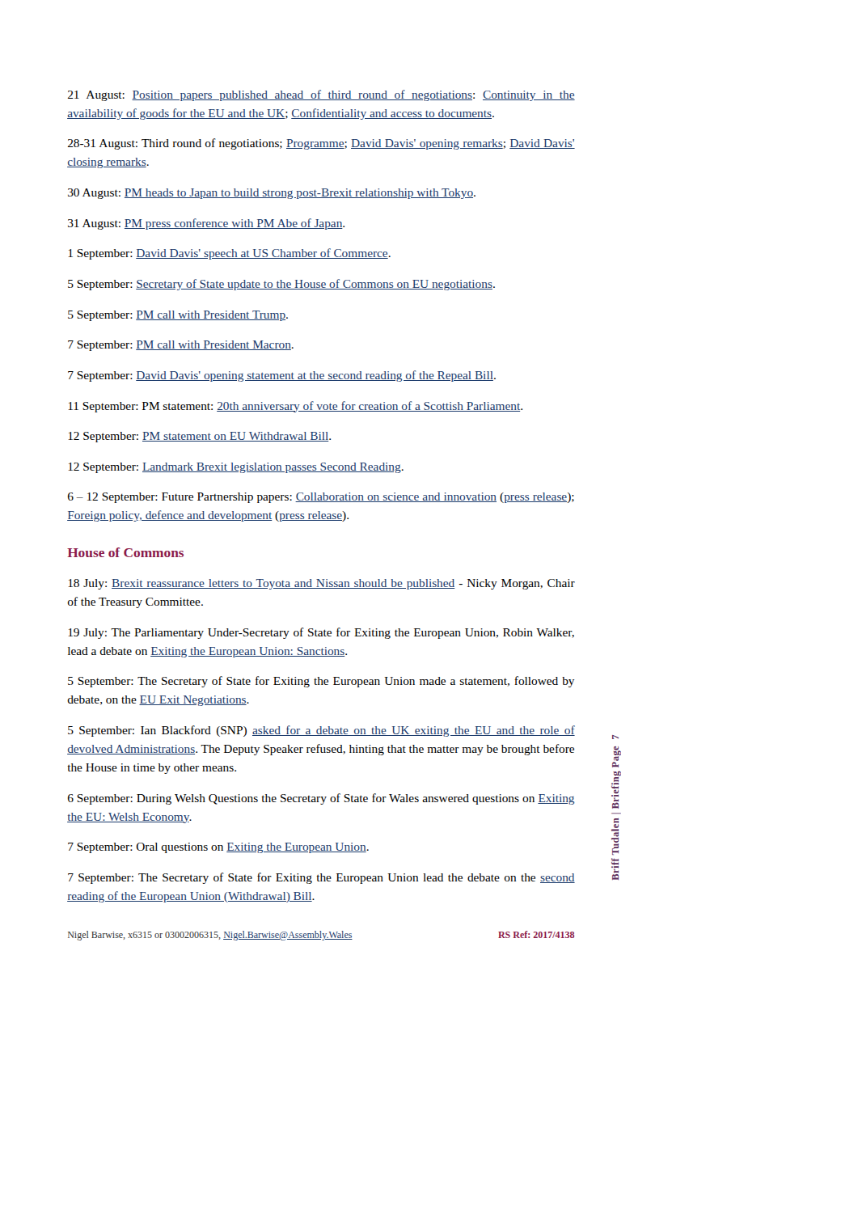21 August: Position papers published ahead of third round of negotiations: Continuity in the availability of goods for the EU and the UK; Confidentiality and access to documents.
28-31 August: Third round of negotiations; Programme; David Davis' opening remarks; David Davis' closing remarks.
30 August: PM heads to Japan to build strong post-Brexit relationship with Tokyo.
31 August: PM press conference with PM Abe of Japan.
1 September: David Davis' speech at US Chamber of Commerce.
5 September: Secretary of State update to the House of Commons on EU negotiations.
5 September: PM call with President Trump.
7 September: PM call with President Macron.
7 September: David Davis' opening statement at the second reading of the Repeal Bill.
11 September: PM statement: 20th anniversary of vote for creation of a Scottish Parliament.
12 September: PM statement on EU Withdrawal Bill.
12 September: Landmark Brexit legislation passes Second Reading.
6 – 12 September: Future Partnership papers: Collaboration on science and innovation (press release); Foreign policy, defence and development (press release).
House of Commons
18 July: Brexit reassurance letters to Toyota and Nissan should be published - Nicky Morgan, Chair of the Treasury Committee.
19 July: The Parliamentary Under-Secretary of State for Exiting the European Union, Robin Walker, lead a debate on Exiting the European Union: Sanctions.
5 September: The Secretary of State for Exiting the European Union made a statement, followed by debate, on the EU Exit Negotiations.
5 September: Ian Blackford (SNP) asked for a debate on the UK exiting the EU and the role of devolved Administrations. The Deputy Speaker refused, hinting that the matter may be brought before the House in time by other means.
6 September: During Welsh Questions the Secretary of State for Wales answered questions on Exiting the EU: Welsh Economy.
7 September: Oral questions on Exiting the European Union.
7 September: The Secretary of State for Exiting the European Union lead the debate on the second reading of the European Union (Withdrawal) Bill.
Briff Tudalen | Briefing Page 7
Nigel Barwise, x6315 or 03002006315, Nigel.Barwise@Assembly.Wales
RS Ref: 2017/4138